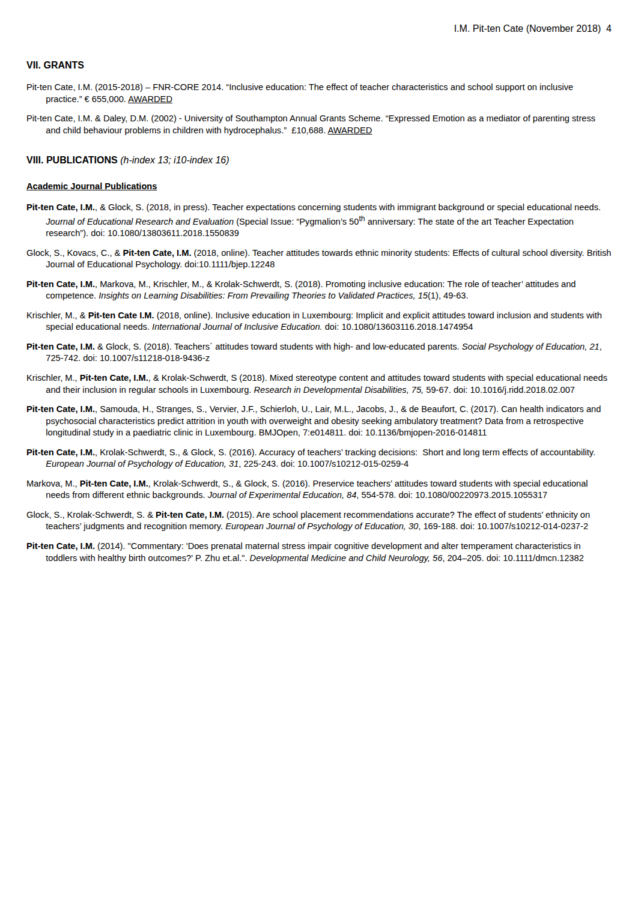I.M. Pit-ten Cate (November 2018) 4
VII. GRANTS
Pit-ten Cate, I.M. (2015-2018) – FNR-CORE 2014. “Inclusive education: The effect of teacher characteristics and school support on inclusive practice.” € 655,000. AWARDED
Pit-ten Cate, I.M. & Daley, D.M. (2002) - University of Southampton Annual Grants Scheme. “Expressed Emotion as a mediator of parenting stress and child behaviour problems in children with hydrocephalus.” £10,688. AWARDED
VIII. PUBLICATIONS (h-index 13; i10-index 16)
Academic Journal Publications
Pit-ten Cate, I.M., & Glock, S. (2018, in press). Teacher expectations concerning students with immigrant background or special educational needs. Journal of Educational Research and Evaluation (Special Issue: “Pygmalion’s 50th anniversary: The state of the art Teacher Expectation research”). doi: 10.1080/13803611.2018.1550839
Glock, S., Kovacs, C., & Pit-ten Cate, I.M. (2018, online). Teacher attitudes towards ethnic minority students: Effects of cultural school diversity. British Journal of Educational Psychology. doi:10.1111/bjep.12248
Pit-ten Cate, I.M., Markova, M., Krischler, M., & Krolak-Schwerdt, S. (2018). Promoting inclusive education: The role of teacher’ attitudes and competence. Insights on Learning Disabilities: From Prevailing Theories to Validated Practices, 15(1), 49-63.
Krischler, M., & Pit-ten Cate I.M. (2018, online). Inclusive education in Luxembourg: Implicit and explicit attitudes toward inclusion and students with special educational needs. International Journal of Inclusive Education. doi: 10.1080/13603116.2018.1474954
Pit-ten Cate, I.M. & Glock, S. (2018). Teachers´ attitudes toward students with high- and low-educated parents. Social Psychology of Education, 21, 725-742. doi: 10.1007/s11218-018-9436-z
Krischler, M., Pit-ten Cate, I.M., & Krolak-Schwerdt, S (2018). Mixed stereotype content and attitudes toward students with special educational needs and their inclusion in regular schools in Luxembourg. Research in Developmental Disabilities, 75, 59-67. doi: 10.1016/j.ridd.2018.02.007
Pit-ten Cate, I.M., Samouda, H., Stranges, S., Vervier, J.F., Schierloh, U., Lair, M.L., Jacobs, J., & de Beaufort, C. (2017). Can health indicators and psychosocial characteristics predict attrition in youth with overweight and obesity seeking ambulatory treatment? Data from a retrospective longitudinal study in a paediatric clinic in Luxembourg. BMJOpen, 7:e014811. doi: 10.1136/bmjopen-2016-014811
Pit-ten Cate, I.M., Krolak-Schwerdt, S., & Glock, S. (2016). Accuracy of teachers’ tracking decisions: Short and long term effects of accountability. European Journal of Psychology of Education, 31, 225-243. doi: 10.1007/s10212-015-0259-4
Markova, M., Pit-ten Cate, I.M., Krolak-Schwerdt, S., & Glock, S. (2016). Preservice teachers’ attitudes toward students with special educational needs from different ethnic backgrounds. Journal of Experimental Education, 84, 554-578. doi: 10.1080/00220973.2015.1055317
Glock, S., Krolak-Schwerdt, S. & Pit-ten Cate, I.M. (2015). Are school placement recommendations accurate? The effect of students’ ethnicity on teachers’ judgments and recognition memory. European Journal of Psychology of Education, 30, 169-188. doi: 10.1007/s10212-014-0237-2
Pit-ten Cate, I.M. (2014). "Commentary: 'Does prenatal maternal stress impair cognitive development and alter temperament characteristics in toddlers with healthy birth outcomes?' P. Zhu et.al.". Developmental Medicine and Child Neurology, 56, 204–205. doi: 10.1111/dmcn.12382